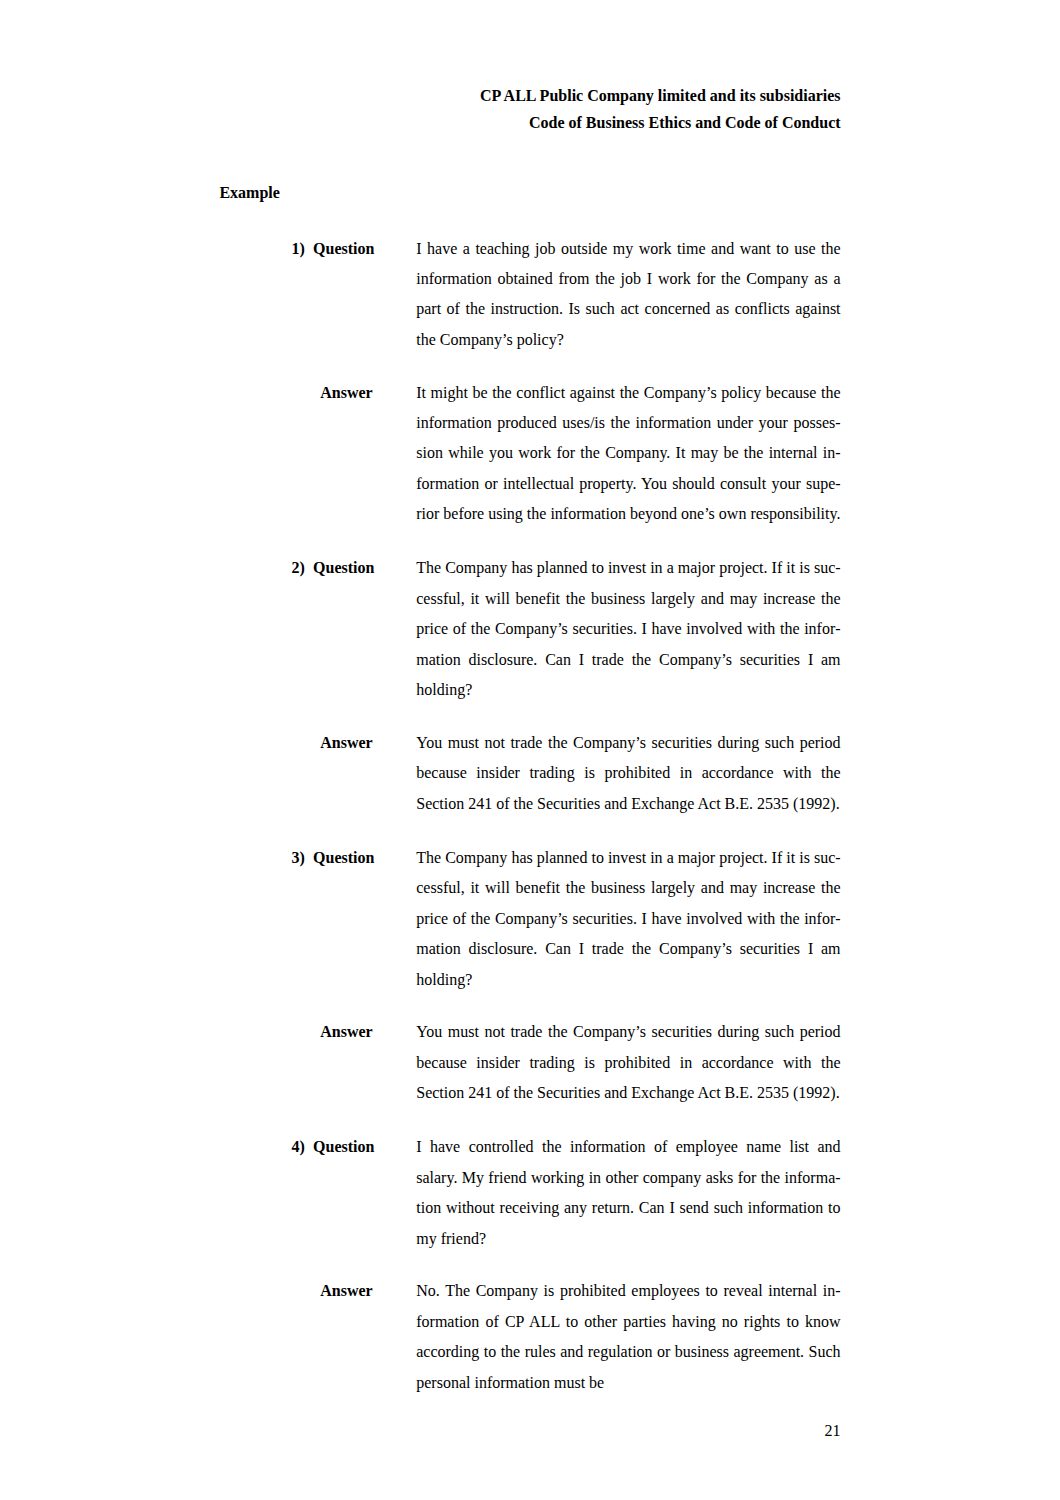CP ALL Public Company limited and its subsidiaries Code of Business Ethics and Code of Conduct
Example
1) Question
I have a teaching job outside my work time and want to use the information obtained from the job I work for the Company as a part of the instruction. Is such act concerned as conflicts against the Company’s policy?
Answer
It might be the conflict against the Company’s policy because the information produced uses/is the information under your possession while you work for the Company. It may be the internal information or intellectual property. You should consult your superior before using the information beyond one’s own responsibility.
2) Question
The Company has planned to invest in a major project. If it is successful, it will benefit the business largely and may increase the price of the Company’s securities. I have involved with the information disclosure. Can I trade the Company’s securities I am holding?
Answer
You must not trade the Company’s securities during such period because insider trading is prohibited in accordance with the Section 241 of the Securities and Exchange Act B.E. 2535 (1992).
3) Question
The Company has planned to invest in a major project. If it is successful, it will benefit the business largely and may increase the price of the Company’s securities. I have involved with the information disclosure. Can I trade the Company’s securities I am holding?
Answer
You must not trade the Company’s securities during such period because insider trading is prohibited in accordance with the Section 241 of the Securities and Exchange Act B.E. 2535 (1992).
4) Question
I have controlled the information of employee name list and salary. My friend working in other company asks for the information without receiving any return. Can I send such information to my friend?
Answer
No. The Company is prohibited employees to reveal internal information of CP ALL to other parties having no rights to know according to the rules and regulation or business agreement. Such personal information must be
21